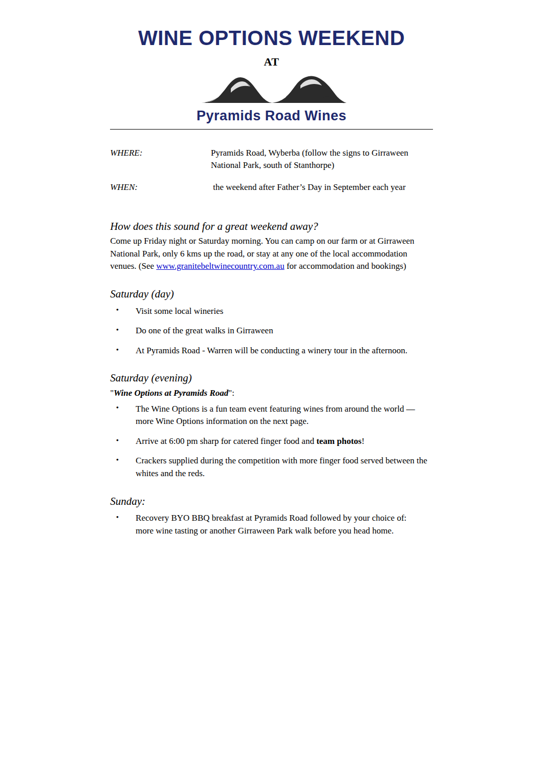WINE OPTIONS WEEKEND
AT
Pyramids Road Wines
| WHERE : | Pyramids Road, Wyberba (follow the signs to Girraween National Park, south of Stanthorpe) |
| WHEN : | the weekend after Father’s Day in September each year |
How does this sound for a great weekend away?
Come up Friday night or Saturday morning. You can camp on our farm or at Girraween National Park, only 6 kms up the road, or stay at any one of the local accommodation venues. (See www.granitebeltwinecountry.com.au for accommodation and bookings)
Saturday (day)
Visit some local wineries
Do one of the great walks in Girraween
At Pyramids Road - Warren will be conducting a winery tour in the afternoon.
Saturday (evening)
"Wine Options at Pyramids Road":
The Wine Options is a fun team event featuring wines from around the world — more Wine Options information on the next page.
Arrive at 6:00 pm sharp for catered finger food and team photos!
Crackers supplied during the competition with more finger food served between the whites and the reds.
Sunday:
Recovery BYO BBQ breakfast at Pyramids Road followed by your choice of: more wine tasting or another Girraween Park walk before you head home.